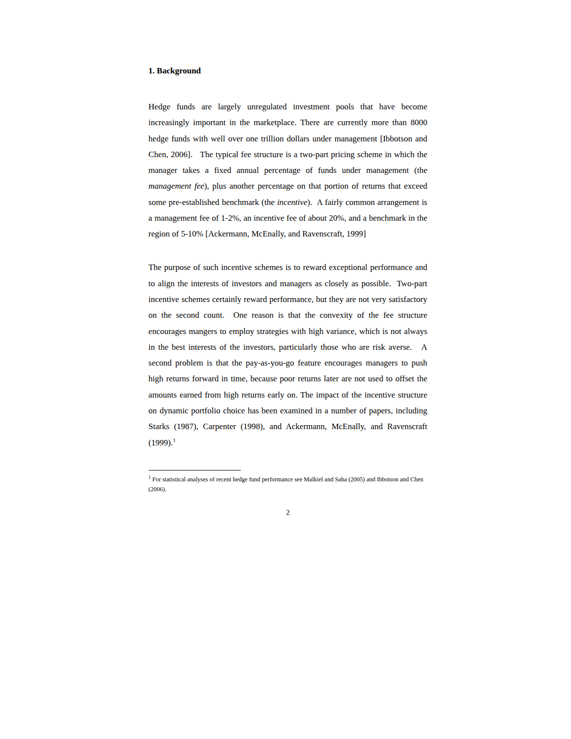1. Background
Hedge funds are largely unregulated investment pools that have become increasingly important in the marketplace. There are currently more than 8000 hedge funds with well over one trillion dollars under management [Ibbotson and Chen, 2006]. The typical fee structure is a two-part pricing scheme in which the manager takes a fixed annual percentage of funds under management (the management fee), plus another percentage on that portion of returns that exceed some pre-established benchmark (the incentive). A fairly common arrangement is a management fee of 1-2%, an incentive fee of about 20%, and a benchmark in the region of 5-10% [Ackermann, McEnally, and Ravenscraft, 1999]
The purpose of such incentive schemes is to reward exceptional performance and to align the interests of investors and managers as closely as possible. Two-part incentive schemes certainly reward performance, but they are not very satisfactory on the second count. One reason is that the convexity of the fee structure encourages mangers to employ strategies with high variance, which is not always in the best interests of the investors, particularly those who are risk averse. A second problem is that the pay-as-you-go feature encourages managers to push high returns forward in time, because poor returns later are not used to offset the amounts earned from high returns early on. The impact of the incentive structure on dynamic portfolio choice has been examined in a number of papers, including Starks (1987), Carpenter (1998), and Ackermann, McEnally, and Ravenscraft (1999).1
1 For statistical analyses of recent hedge fund performance see Malkiel and Saha (2005) and Ibbotson and Chen (2006).
2